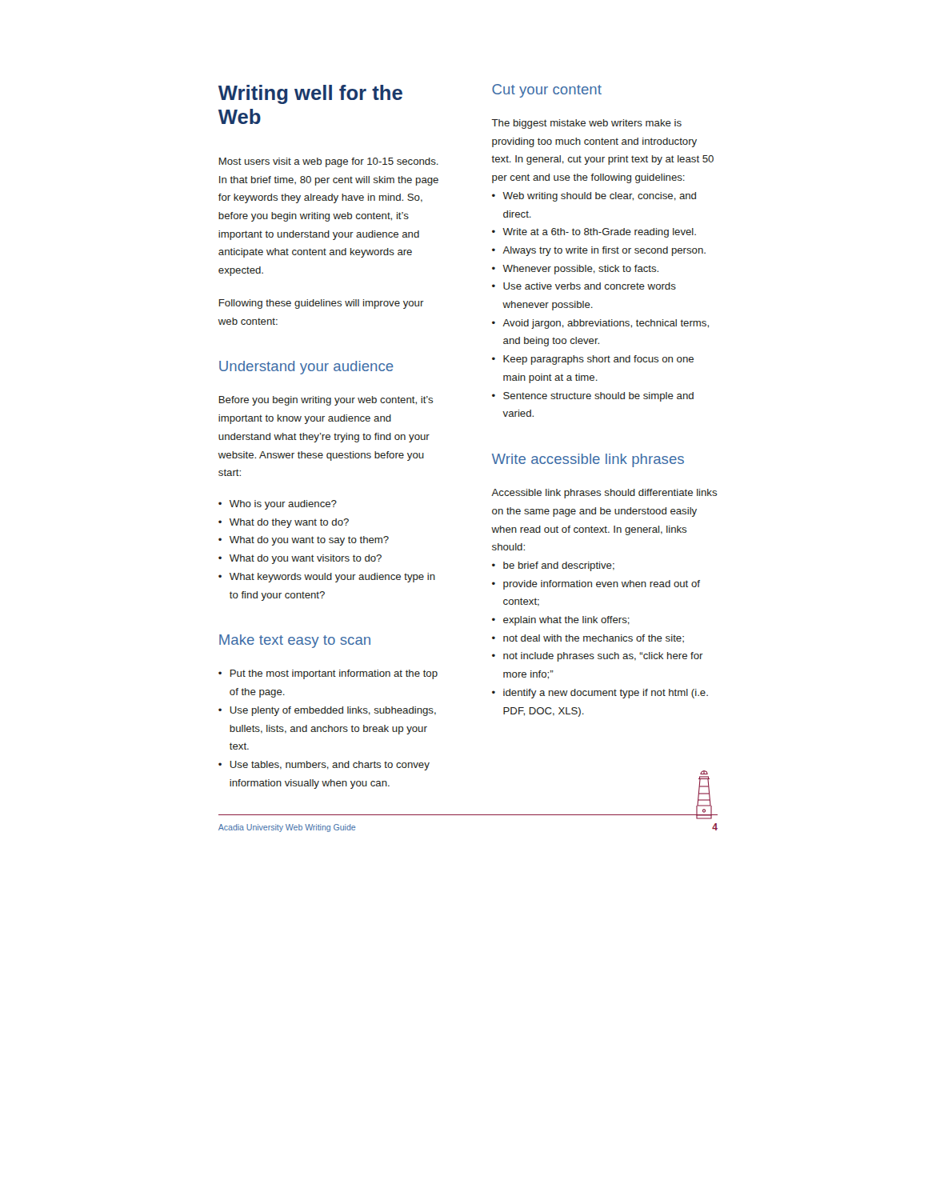Writing well for the Web
Most users visit a web page for 10-15 seconds. In that brief time, 80 per cent will skim the page for keywords they already have in mind. So, before you begin writing web content, it’s important to understand your audience and anticipate what content and keywords are expected.
Following these guidelines will improve your web content:
Understand your audience
Before you begin writing your web content, it’s important to know your audience and understand what they’re trying to find on your website. Answer these questions before you start:
Who is your audience?
What do they want to do?
What do you want to say to them?
What do you want visitors to do?
What keywords would your audience type in to find your content?
Make text easy to scan
Put the most important information at the top of the page.
Use plenty of embedded links, subheadings, bullets, lists, and anchors to break up your text.
Use tables, numbers, and charts to convey information visually when you can.
Cut your content
The biggest mistake web writers make is providing too much content and introductory text. In general, cut your print text by at least 50 per cent and use the following guidelines:
Web writing should be clear, concise, and direct.
Write at a 6th- to 8th-Grade reading level.
Always try to write in first or second person.
Whenever possible, stick to facts.
Use active verbs and concrete words whenever possible.
Avoid jargon, abbreviations, technical terms, and being too clever.
Keep paragraphs short and focus on one main point at a time.
Sentence structure should be simple and varied.
Write accessible link phrases
Accessible link phrases should differentiate links on the same page and be understood easily when read out of context. In general, links should:
be brief and descriptive;
provide information even when read out of context;
explain what the link offers;
not deal with the mechanics of the site;
not include phrases such as, “click here for more info;”
identify a new document type if not html (i.e. PDF, DOC, XLS).
Acadia University Web Writing Guide 4